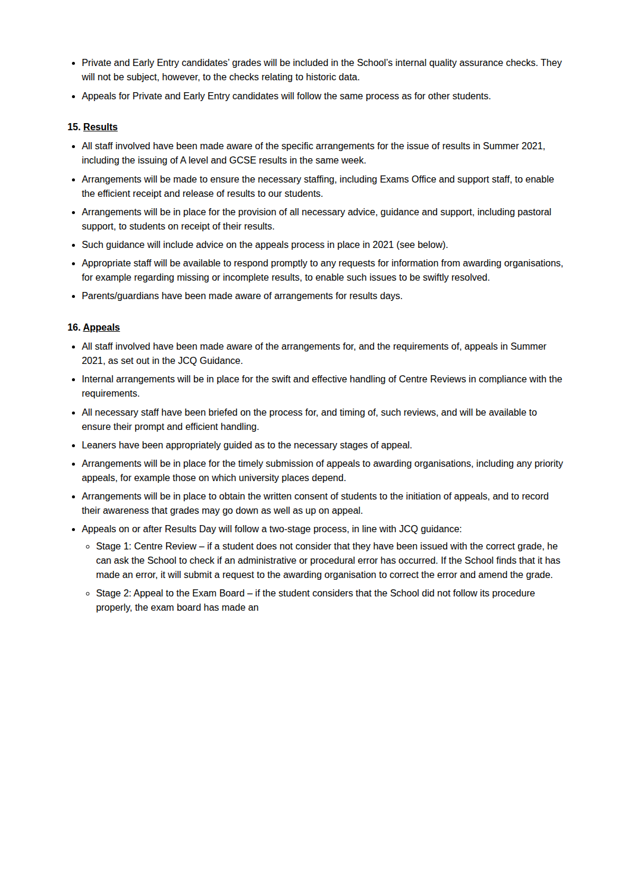Private and Early Entry candidates’ grades will be included in the School’s internal quality assurance checks. They will not be subject, however, to the checks relating to historic data.
Appeals for Private and Early Entry candidates will follow the same process as for other students.
15. Results
All staff involved have been made aware of the specific arrangements for the issue of results in Summer 2021, including the issuing of A level and GCSE results in the same week.
Arrangements will be made to ensure the necessary staffing, including Exams Office and support staff, to enable the efficient receipt and release of results to our students.
Arrangements will be in place for the provision of all necessary advice, guidance and support, including pastoral support, to students on receipt of their results.
Such guidance will include advice on the appeals process in place in 2021 (see below).
Appropriate staff will be available to respond promptly to any requests for information from awarding organisations, for example regarding missing or incomplete results, to enable such issues to be swiftly resolved.
Parents/guardians have been made aware of arrangements for results days.
16. Appeals
All staff involved have been made aware of the arrangements for, and the requirements of, appeals in Summer 2021, as set out in the JCQ Guidance.
Internal arrangements will be in place for the swift and effective handling of Centre Reviews in compliance with the requirements.
All necessary staff have been briefed on the process for, and timing of, such reviews, and will be available to ensure their prompt and efficient handling.
Leaners have been appropriately guided as to the necessary stages of appeal.
Arrangements will be in place for the timely submission of appeals to awarding organisations, including any priority appeals, for example those on which university places depend.
Arrangements will be in place to obtain the written consent of students to the initiation of appeals, and to record their awareness that grades may go down as well as up on appeal.
Appeals on or after Results Day will follow a two-stage process, in line with JCQ guidance:
Stage 1: Centre Review – if a student does not consider that they have been issued with the correct grade, he can ask the School to check if an administrative or procedural error has occurred. If the School finds that it has made an error, it will submit a request to the awarding organisation to correct the error and amend the grade.
Stage 2: Appeal to the Exam Board – if the student considers that the School did not follow its procedure properly, the exam board has made an